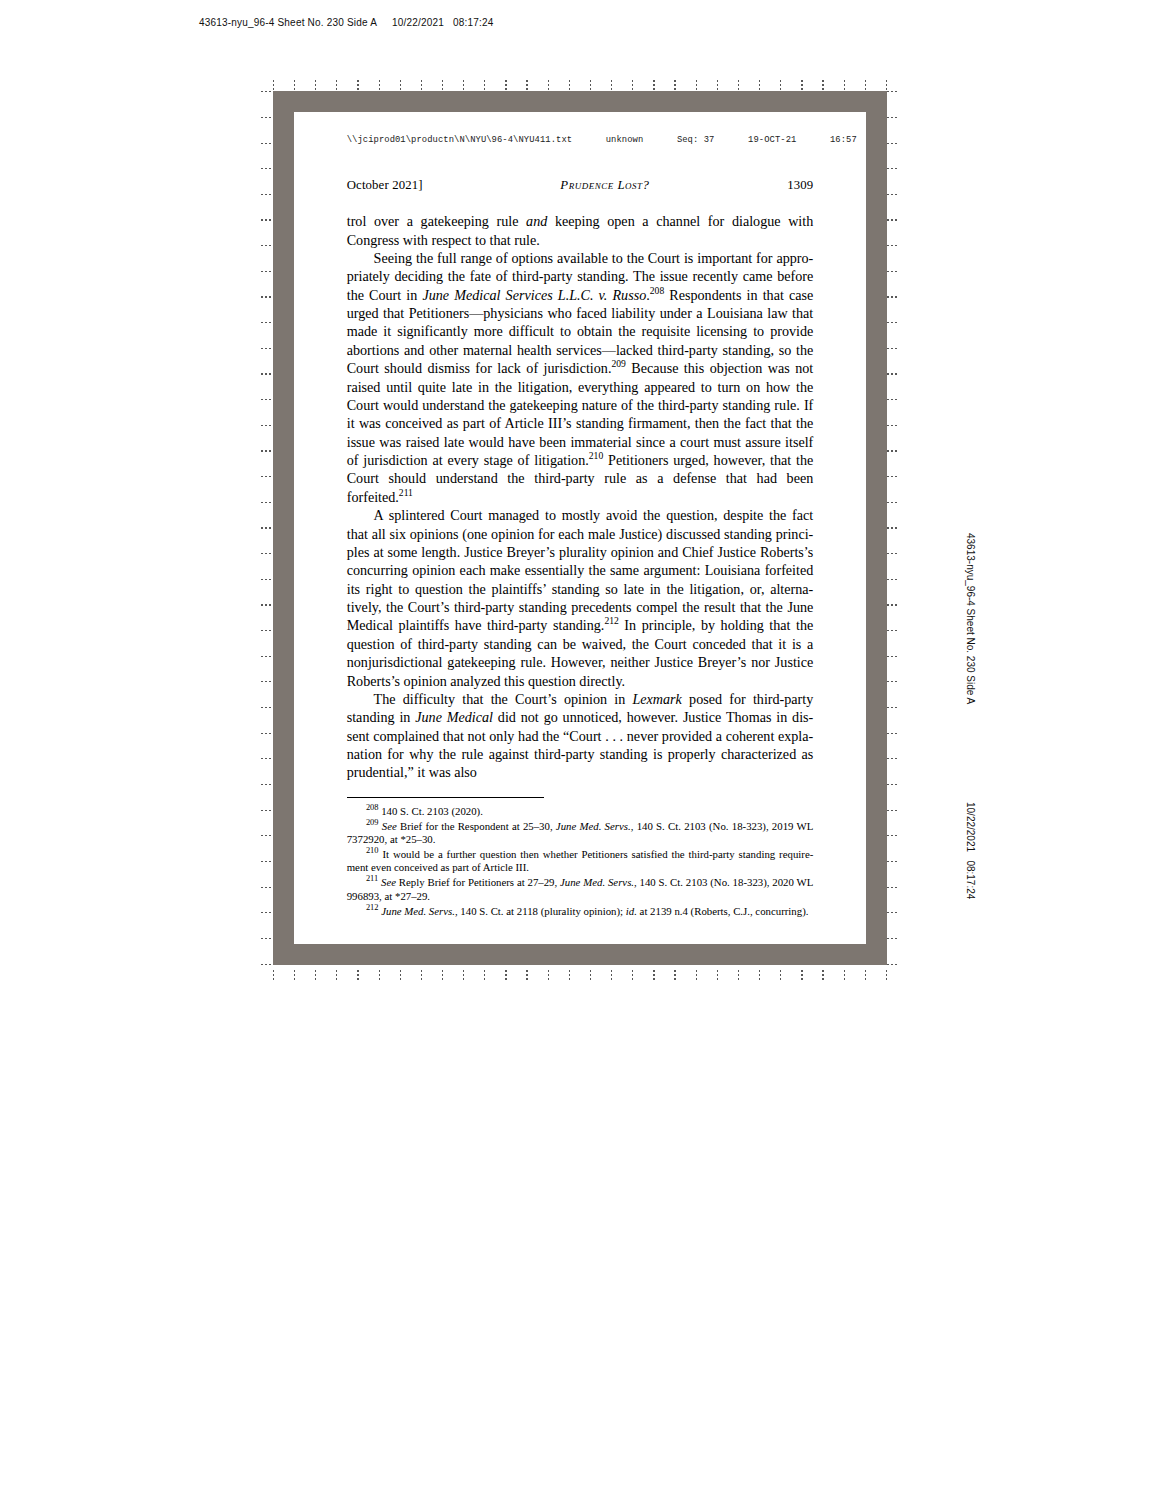43613-nyu_96-4 Sheet No. 230 Side A 10/22/2021 08:17:24
43613-nyu_96-4 Sheet No. 230 Side A
10/22/2021 08:17:24
\\jciprod01\productn\N\NYU\96-4\NYU411.txt unknown Seq: 37 19-OCT-21 16:57
October 2021] Prudence Lost? 1309
trol over a gatekeeping rule and keeping open a channel for dialogue with Congress with respect to that rule.
Seeing the full range of options available to the Court is important for appropriately deciding the fate of third-party standing. The issue recently came before the Court in June Medical Services L.L.C. v. Russo.208 Respondents in that case urged that Petitioners—physicians who faced liability under a Louisiana law that made it significantly more difficult to obtain the requisite licensing to provide abortions and other maternal health services—lacked third-party standing, so the Court should dismiss for lack of jurisdiction.209 Because this objection was not raised until quite late in the litigation, everything appeared to turn on how the Court would understand the gatekeeping nature of the third-party standing rule. If it was conceived as part of Article III’s standing firmament, then the fact that the issue was raised late would have been immaterial since a court must assure itself of jurisdiction at every stage of litigation.210 Petitioners urged, however, that the Court should understand the third-party rule as a defense that had been forfeited.211
A splintered Court managed to mostly avoid the question, despite the fact that all six opinions (one opinion for each male Justice) discussed standing principles at some length. Justice Breyer’s plurality opinion and Chief Justice Roberts’s concurring opinion each make essentially the same argument: Louisiana forfeited its right to question the plaintiffs’ standing so late in the litigation, or, alternatively, the Court’s third-party standing precedents compel the result that the June Medical plaintiffs have third-party standing.212 In principle, by holding that the question of third-party standing can be waived, the Court conceded that it is a nonjurisdictional gatekeeping rule. However, neither Justice Breyer’s nor Justice Roberts’s opinion analyzed this question directly.
The difficulty that the Court’s opinion in Lexmark posed for third-party standing in June Medical did not go unnoticed, however. Justice Thomas in dissent complained that not only had the “Court . . . never provided a coherent explanation for why the rule against third-party standing is properly characterized as prudential,” it was also
208 140 S. Ct. 2103 (2020).
209 See Brief for the Respondent at 25–30, June Med. Servs., 140 S. Ct. 2103 (No. 18-323), 2019 WL 7372920, at *25–30.
210 It would be a further question then whether Petitioners satisfied the third-party standing requirement even conceived as part of Article III.
211 See Reply Brief for Petitioners at 27–29, June Med. Servs., 140 S. Ct. 2103 (No. 18-323), 2020 WL 996893, at *27–29.
212 June Med. Servs., 140 S. Ct. at 2118 (plurality opinion); id. at 2139 n.4 (Roberts, C.J., concurring).